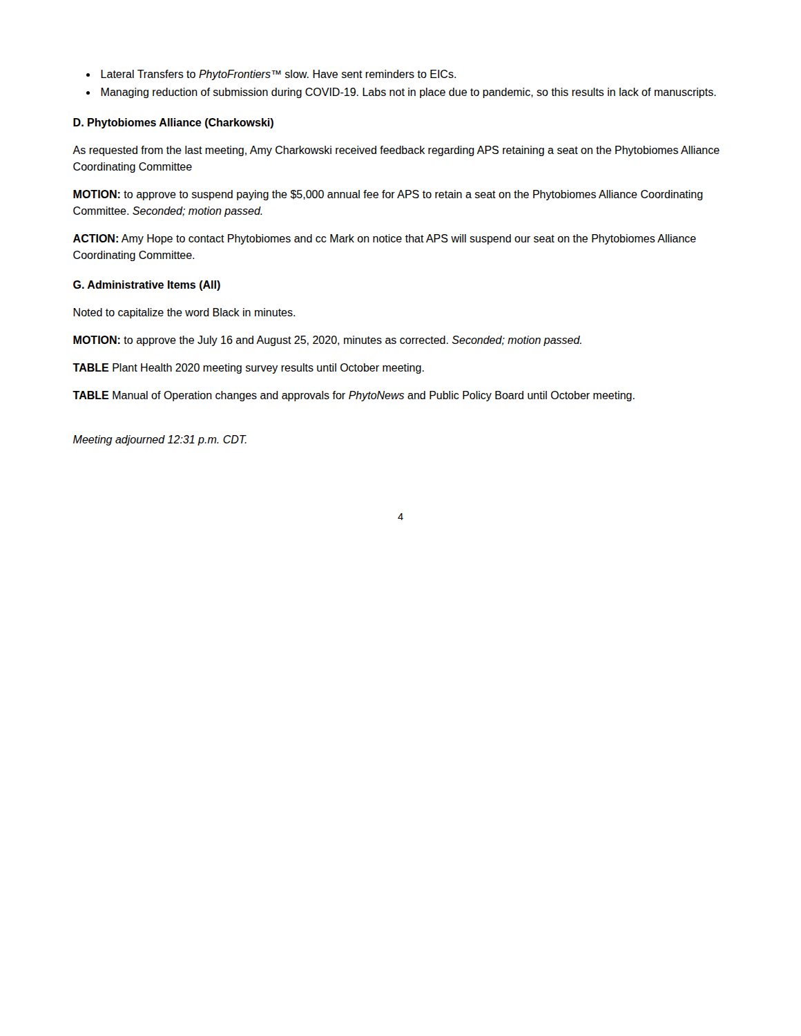Lateral Transfers to PhytoFrontiers™ slow. Have sent reminders to EICs.
Managing reduction of submission during COVID-19. Labs not in place due to pandemic, so this results in lack of manuscripts.
D. Phytobiomes Alliance (Charkowski)
As requested from the last meeting, Amy Charkowski received feedback regarding APS retaining a seat on the Phytobiomes Alliance Coordinating Committee
MOTION: to approve to suspend paying the $5,000 annual fee for APS to retain a seat on the Phytobiomes Alliance Coordinating Committee. Seconded; motion passed.
ACTION: Amy Hope to contact Phytobiomes and cc Mark on notice that APS will suspend our seat on the Phytobiomes Alliance Coordinating Committee.
G. Administrative Items (All)
Noted to capitalize the word Black in minutes.
MOTION: to approve the July 16 and August 25, 2020, minutes as corrected. Seconded; motion passed.
TABLE Plant Health 2020 meeting survey results until October meeting.
TABLE Manual of Operation changes and approvals for PhytoNews and Public Policy Board until October meeting.
Meeting adjourned 12:31 p.m. CDT.
4